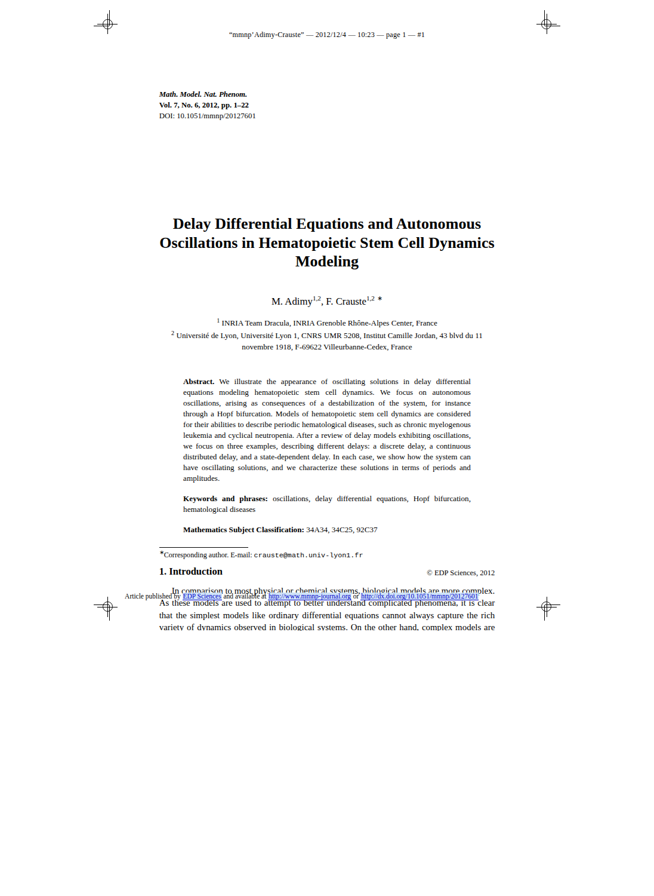“mmnpʼAdimy-Crauste” — 2012/12/4 — 10:23 — page 1 — #1
Math. Model. Nat. Phenom.
Vol. 7, No. 6, 2012, pp. 1–22
DOI: 10.1051/mmnp/20127601
Delay Differential Equations and Autonomous
Oscillations in Hematopoietic Stem Cell Dynamics
Modeling
M. Adimy1,2, F. Crauste1,2 ∗
1 INRIA Team Dracula, INRIA Grenoble Rhône-Alpes Center, France
2 Université de Lyon, Université Lyon 1, CNRS UMR 5208, Institut Camille Jordan, 43 blvd du 11
novembre 1918, F-69622 Villeurbanne-Cedex, France
Abstract. We illustrate the appearance of oscillating solutions in delay differential equations modeling hematopoietic stem cell dynamics. We focus on autonomous oscillations, arising as consequences of a destabilization of the system, for instance through a Hopf bifurcation. Models of hematopoietic stem cell dynamics are considered for their abilities to describe periodic hematological diseases, such as chronic myelogenous leukemia and cyclical neutropenia. After a review of delay models exhibiting oscillations, we focus on three examples, describing different delays: a discrete delay, a continuous distributed delay, and a state-dependent delay. In each case, we show how the system can have oscillating solutions, and we characterize these solutions in terms of periods and amplitudes.
Keywords and phrases: oscillations, delay differential equations, Hopf bifurcation, hematological diseases
Mathematics Subject Classification: 34A34, 34C25, 92C37
1. Introduction
In comparison to most physical or chemical systems, biological models are more complex. As these models are used to attempt to better understand complicated phenomena, it is clear that the simplest models like ordinary differential equations cannot always capture the rich variety of dynamics observed in biological systems. On the other hand, complex models are often difficult to analyze and to exploit. An intermediate approach is to include time delay terms in the ordinary differential equations. We refer to the paper by an der Heiden [14] and the monographs of Cushing [35], Gopalsamy [46], Kuang [58] and MacDonald [63] for general delayed biological systems, and the references cited therein for studies of delayed systems.
Many biological and physiological systems are self-regulating, and hence, they involve delays in feedback loops. The retardation usually originates from maturing processes or finite signaling velocities. Sometimes the delays can be of considerable length and cannot be neglected. In general, the delays can represent incubation periods [29], gestation times [13], cell division processes [64], or can simply be used to model
∗Corresponding author. E-mail: crauste@math.univ-lyon1.fr
© EDP Sciences, 2012
Article published by EDP Sciences and available at http://www.mmnp-journal.org or http://dx.doi.org/10.1051/mmnp/20127601